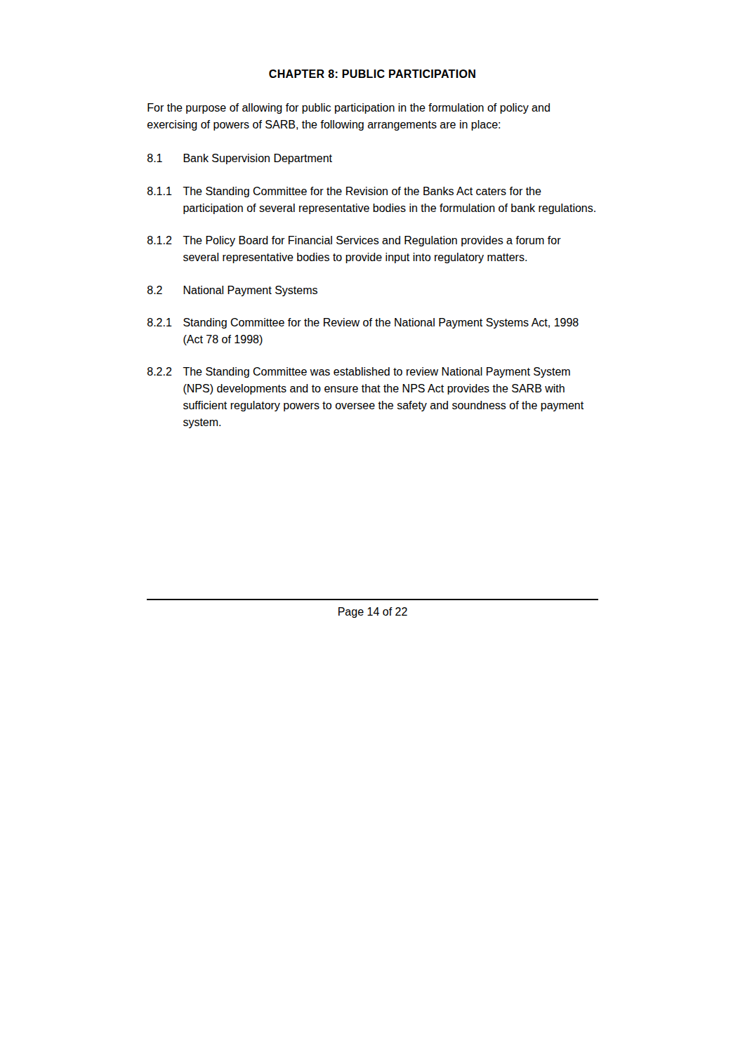CHAPTER 8: PUBLIC PARTICIPATION
For the purpose of allowing for public participation in the formulation of policy and exercising of powers of SARB, the following arrangements are in place:
8.1
Bank Supervision Department
8.1.1
The Standing Committee for the Revision of the Banks Act caters for the participation of several representative bodies in the formulation of bank regulations.
8.1.2
The Policy Board for Financial Services and Regulation provides a forum for several representative bodies to provide input into regulatory matters.
8.2
National Payment Systems
8.2.1
Standing Committee for the Review of the National Payment Systems Act, 1998 (Act 78 of 1998)
8.2.2
The Standing Committee was established to review National Payment System (NPS) developments and to ensure that the NPS Act provides the SARB with sufficient regulatory powers to oversee the safety and soundness of the payment system.
Page 14 of 22